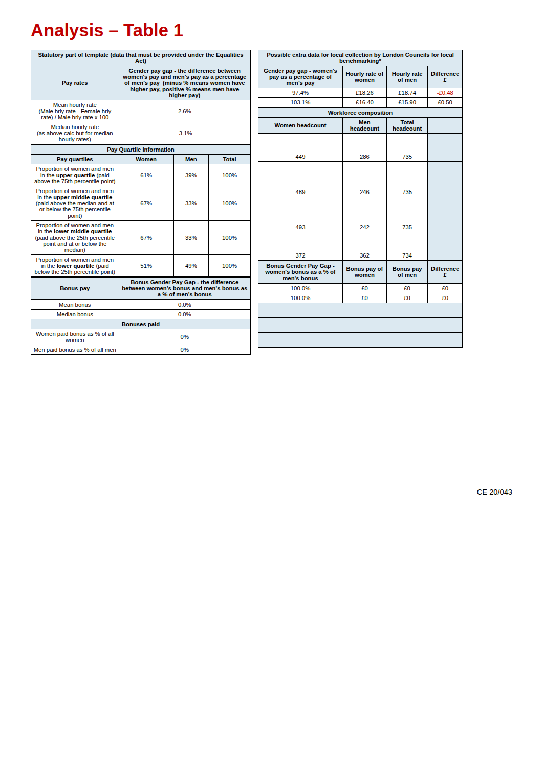Analysis – Table 1
| Statutory part of template (data that must be provided under the Equalities Act) |
| Pay rates | Gender pay gap - the difference between women's pay and men's pay as a percentage of men’s pay (minus % means women have higher pay, positive % means men have higher pay) |
| Mean hourly rate (Male hrly rate - Female hrly rate) / Male hrly rate x 100 | 2.6% |
| Median hourly rate (as above calc but for median hourly rates) | -3.1% |
| Pay Quartile Information |
| Pay quartiles | Women | Men | Total |
| Proportion of women and men in the upper quartile (paid above the 75th percentile point) | 61% | 39% | 100% |
| Proportion of women and men in the upper middle quartile (paid above the median and at or below the 75th percentile point) | 67% | 33% | 100% |
| Proportion of women and men in the lower middle quartile (paid above the 25th percentile point and at or below the median) | 67% | 33% | 100% |
| Proportion of women and men in the lower quartile (paid below the 25th percentile point) | 51% | 49% | 100% |
| Bonus pay | Bonus Gender Pay Gap - the difference between women's bonus and men's bonus as a % of men's bonus |
| Mean bonus | 0.0% |
| Median bonus | 0.0% |
| Bonuses paid |
| Women paid bonus as % of all women | 0% |
| Men paid bonus as % of all men | 0% |
| Possible extra data for local collection by London Councils for local benchmarking* |
| Gender pay gap - women's pay as a percentage of men’s pay | Hourly rate of women | Hourly rate of men | Difference £ |
| 97.4% | £18.26 | £18.74 | -£0.48 |
| 103.1% | £16.40 | £15.90 | £0.50 |
| Workforce composition |
| Women headcount | Men headcount | Total headcount | |
| 449 | 286 | 735 | |
| 489 | 246 | 735 | |
| 493 | 242 | 735 | |
| 372 | 362 | 734 | |
| Bonus Gender Pay Gap - women's bonus as a % of men's bonus | Bonus pay of women | Bonus pay of men | Difference £ |
| 100.0% | £0 | £0 | £0 |
| 100.0% | £0 | £0 | £0 |
CE 20/043